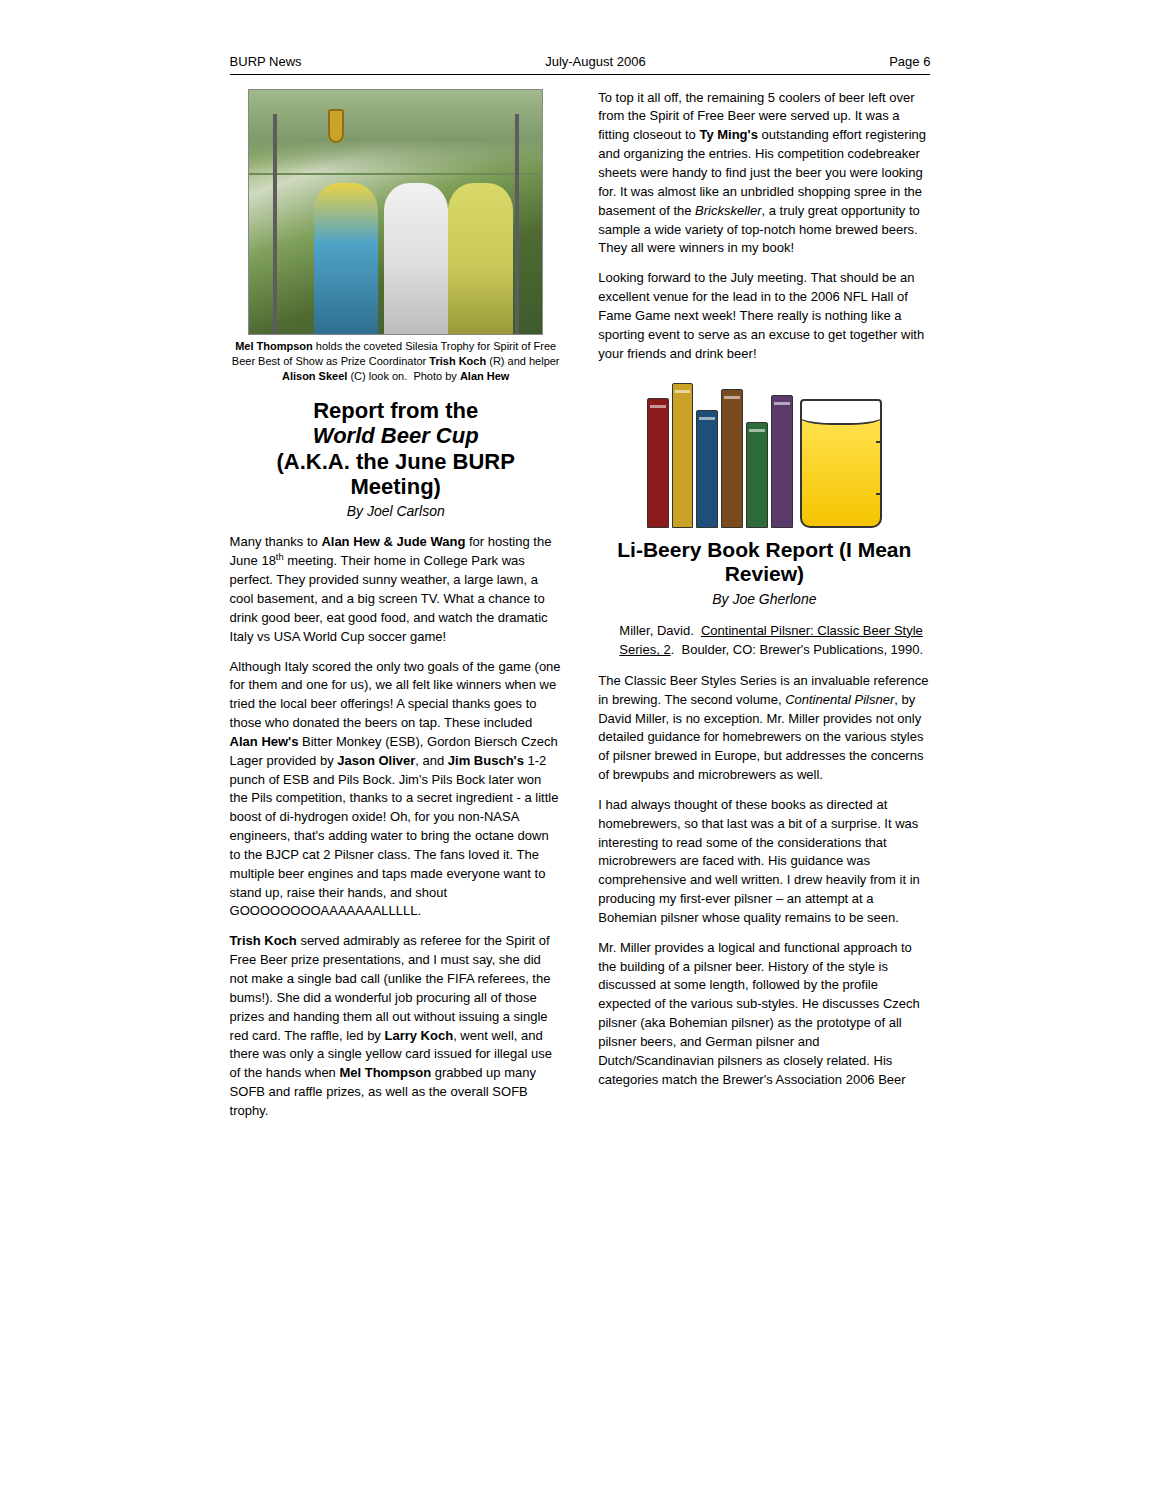BURP News July-August 2006 Page 6
Mel Thompson holds the coveted Silesia Trophy for Spirit of Free Beer Best of Show as Prize Coordinator Trish Koch (R) and helper Alison Skeel (C) look on. Photo by Alan Hew
Report from the
World Beer Cup
(A.K.A. the June BURP Meeting)
By Joel Carlson
Many thanks to Alan Hew & Jude Wang for hosting the June 18th meeting. Their home in College Park was perfect. They provided sunny weather, a large lawn, a cool basement, and a big screen TV. What a chance to drink good beer, eat good food, and watch the dramatic Italy vs USA World Cup soccer game!
Although Italy scored the only two goals of the game (one for them and one for us), we all felt like winners when we tried the local beer offerings! A special thanks goes to those who donated the beers on tap. These included Alan Hew's Bitter Monkey (ESB), Gordon Biersch Czech Lager provided by Jason Oliver, and Jim Busch's 1-2 punch of ESB and Pils Bock. Jim's Pils Bock later won the Pils competition, thanks to a secret ingredient - a little boost of di-hydrogen oxide! Oh, for you non-NASA engineers, that's adding water to bring the octane down to the BJCP cat 2 Pilsner class. The fans loved it. The multiple beer engines and taps made everyone want to stand up, raise their hands, and shout GOOOOOOOOAAAAAAALLLLL.
Trish Koch served admirably as referee for the Spirit of Free Beer prize presentations, and I must say, she did not make a single bad call (unlike the FIFA referees, the bums!). She did a wonderful job procuring all of those prizes and handing them all out without issuing a single red card. The raffle, led by Larry Koch, went well, and there was only a single yellow card issued for illegal use of the hands when Mel Thompson grabbed up many SOFB and raffle prizes, as well as the overall SOFB trophy.
To top it all off, the remaining 5 coolers of beer left over from the Spirit of Free Beer were served up. It was a fitting closeout to Ty Ming's outstanding effort registering and organizing the entries. His competition codebreaker sheets were handy to find just the beer you were looking for. It was almost like an unbridled shopping spree in the basement of the Brickskeller, a truly great opportunity to sample a wide variety of top-notch home brewed beers. They all were winners in my book!
Looking forward to the July meeting. That should be an excellent venue for the lead in to the 2006 NFL Hall of Fame Game next week! There really is nothing like a sporting event to serve as an excuse to get together with your friends and drink beer!
Li-Beery Book Report (I Mean Review)
By Joe Gherlone
Miller, David. Continental Pilsner: Classic Beer Style Series, 2. Boulder, CO: Brewer's Publications, 1990.
The Classic Beer Styles Series is an invaluable reference in brewing. The second volume, Continental Pilsner, by David Miller, is no exception. Mr. Miller provides not only detailed guidance for homebrewers on the various styles of pilsner brewed in Europe, but addresses the concerns of brewpubs and microbrewers as well.
I had always thought of these books as directed at homebrewers, so that last was a bit of a surprise. It was interesting to read some of the considerations that microbrewers are faced with. His guidance was comprehensive and well written. I drew heavily from it in producing my first-ever pilsner – an attempt at a Bohemian pilsner whose quality remains to be seen.
Mr. Miller provides a logical and functional approach to the building of a pilsner beer. History of the style is discussed at some length, followed by the profile expected of the various sub-styles. He discusses Czech pilsner (aka Bohemian pilsner) as the prototype of all pilsner beers, and German pilsner and Dutch/Scandinavian pilsners as closely related. His categories match the Brewer's Association 2006 Beer